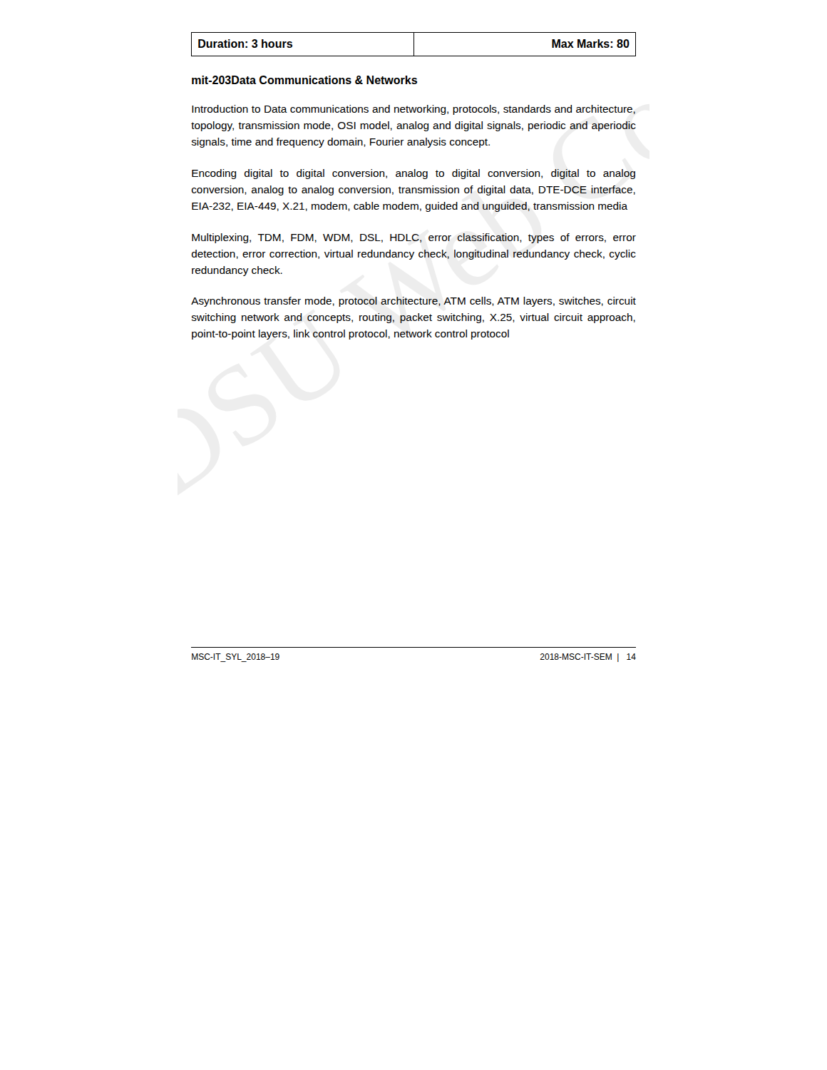MDSU Web Copy
| Duration: 3 hours | Max Marks: 80 |
mit-203Data Communications & Networks
Introduction to Data communications and networking, protocols, standards and architecture, topology, transmission mode, OSI model, analog and digital signals, periodic and aperiodic signals, time and frequency domain, Fourier analysis concept.
Encoding digital to digital conversion, analog to digital conversion, digital to analog conversion, analog to analog conversion, transmission of digital data, DTE-DCE interface, EIA-232, EIA-449, X.21, modem, cable modem, guided and unguided, transmission media
Multiplexing, TDM, FDM, WDM, DSL, HDLC, error classification, types of errors, error detection, error correction, virtual redundancy check, longitudinal redundancy check, cyclic redundancy check.
Asynchronous transfer mode, protocol architecture, ATM cells, ATM layers, switches, circuit switching network and concepts, routing, packet switching, X.25, virtual circuit approach, point-to-point layers, link control protocol, network control protocol
MSC-IT_SYL_2018–19
2018-MSC-IT-SEM | 14